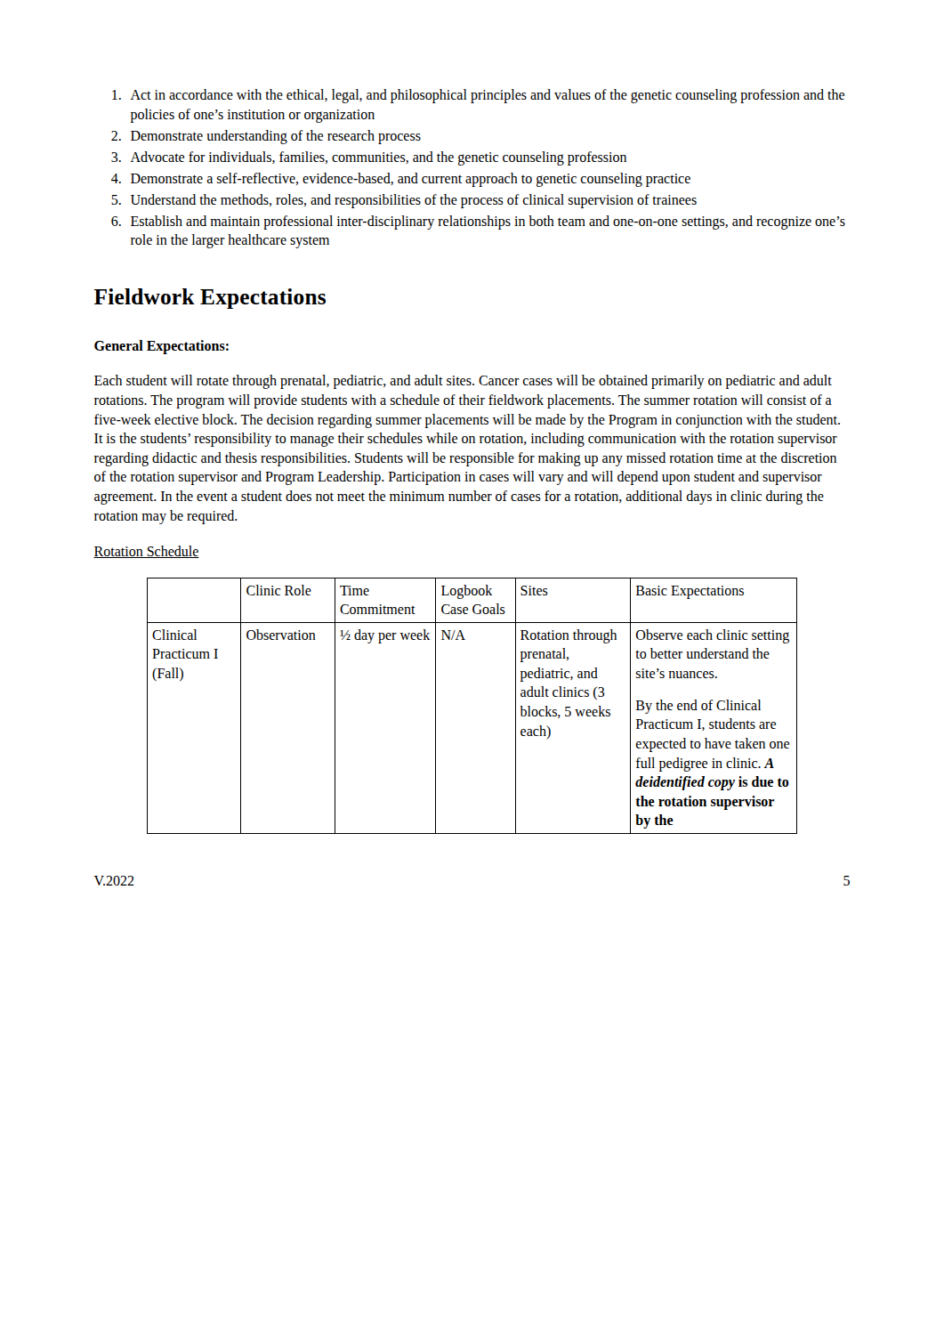Act in accordance with the ethical, legal, and philosophical principles and values of the genetic counseling profession and the policies of one’s institution or organization
Demonstrate understanding of the research process
Advocate for individuals, families, communities, and the genetic counseling profession
Demonstrate a self-reflective, evidence-based, and current approach to genetic counseling practice
Understand the methods, roles, and responsibilities of the process of clinical supervision of trainees
Establish and maintain professional inter-disciplinary relationships in both team and one-on-one settings, and recognize one’s role in the larger healthcare system
Fieldwork Expectations
General Expectations:
Each student will rotate through prenatal, pediatric, and adult sites. Cancer cases will be obtained primarily on pediatric and adult rotations. The program will provide students with a schedule of their fieldwork placements. The summer rotation will consist of a five-week elective block. The decision regarding summer placements will be made by the Program in conjunction with the student. It is the students’ responsibility to manage their schedules while on rotation, including communication with the rotation supervisor regarding didactic and thesis responsibilities. Students will be responsible for making up any missed rotation time at the discretion of the rotation supervisor and Program Leadership. Participation in cases will vary and will depend upon student and supervisor agreement. In the event a student does not meet the minimum number of cases for a rotation, additional days in clinic during the rotation may be required.
Rotation Schedule
| | Clinic Role | Time Commitment | Logbook Case Goals | Sites | Basic Expectations |
| Clinical Practicum I (Fall) | Observation | ½ day per week | N/A | Rotation through prenatal, pediatric, and adult clinics (3 blocks, 5 weeks each) | Observe each clinic setting to better understand the site’s nuances. By the end of Clinical Practicum I, students are expected to have taken one full pedigree in clinic. A deidentified copy is due to the rotation supervisor by the |
V.2022
5